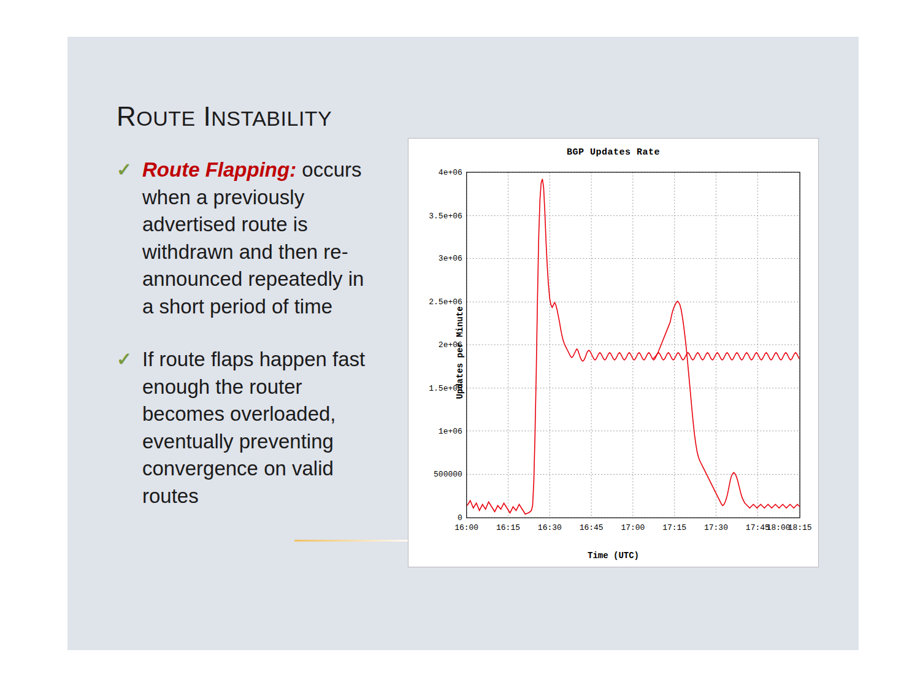ROUTE INSTABILITY
Route Flapping: occurs when a previously advertised route is withdrawn and then re-announced repeatedly in a short period of time
If route flaps happen fast enough the router becomes overloaded, eventually preventing convergence on valid routes
BGP Updates Rate
Updates per Minute
Time (UTC)
0 500000 1e+06 1.5e+06 2e+06 2.5e+06 3e+06 3.5e+06 4e+06 16:00 16:15 16:30 16:45 17:00 17:15 17:30 17:45 18:00 18:15